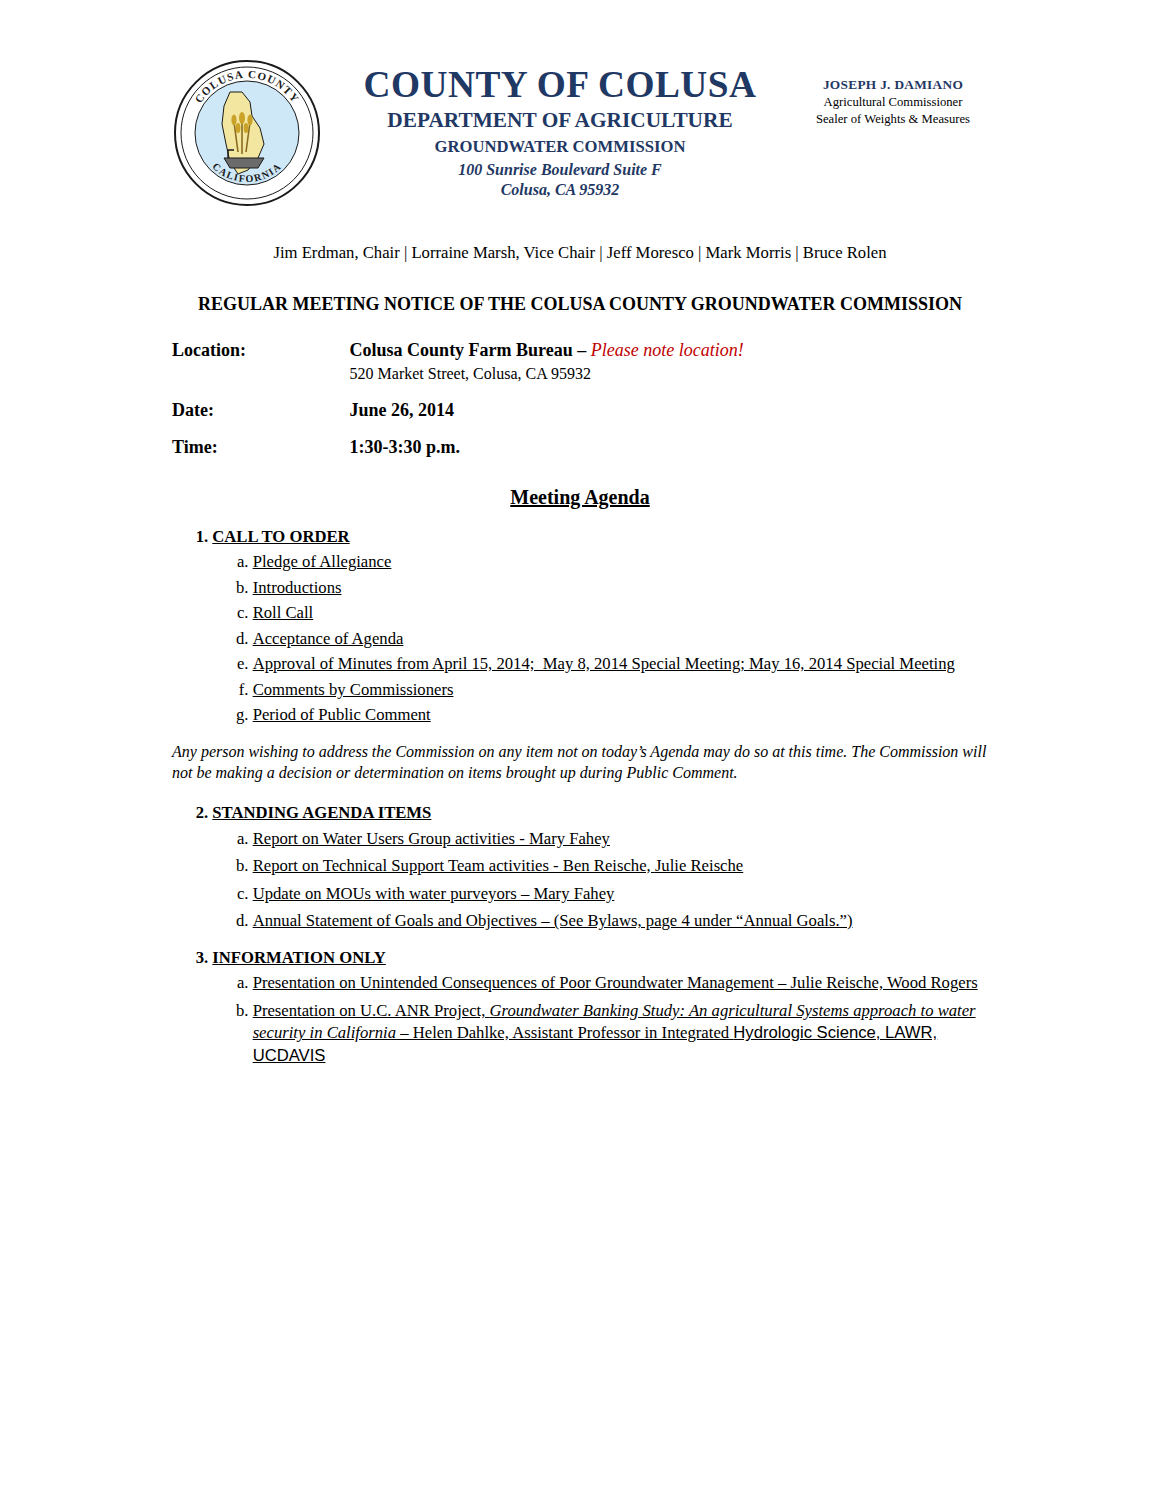COLUSA COUNTY CALIFORNIA
COUNTY OF COLUSA
DEPARTMENT OF AGRICULTURE
GROUNDWATER COMMISSION
100 Sunrise Boulevard Suite F
Colusa, CA 95932
JOSEPH J. DAMIANO
Agricultural Commissioner
Sealer of Weights & Measures
Jim Erdman, Chair | Lorraine Marsh, Vice Chair | Jeff Moresco | Mark Morris | Bruce Rolen
REGULAR MEETING NOTICE OF THE COLUSA COUNTY GROUNDWATER COMMISSION
| Location: | Colusa County Farm Bureau – Please note location! 520 Market Street, Colusa, CA 95932 |
| Date: | June 26, 2014 |
| Time: | 1:30-3:30 p.m. |
Meeting Agenda
CALL TO ORDER
Pledge of Allegiance
Introductions
Roll Call
Acceptance of Agenda
Approval of Minutes from April 15, 2014; May 8, 2014 Special Meeting; May 16, 2014 Special Meeting
Comments by Commissioners
Period of Public Comment
Any person wishing to address the Commission on any item not on today’s Agenda may do so at this time. The Commission will not be making a decision or determination on items brought up during Public Comment.
STANDING AGENDA ITEMS
Report on Water Users Group activities - Mary Fahey
Report on Technical Support Team activities - Ben Reische, Julie Reische
Update on MOUs with water purveyors – Mary Fahey
Annual Statement of Goals and Objectives – (See Bylaws, page 4 under “Annual Goals.”)
INFORMATION ONLY
Presentation on Unintended Consequences of Poor Groundwater Management – Julie Reische, Wood Rogers
Presentation on U.C. ANR Project, Groundwater Banking Study: An agricultural Systems approach to water security in California – Helen Dahlke, Assistant Professor in Integrated Hydrologic Science, LAWR, UCDAVIS